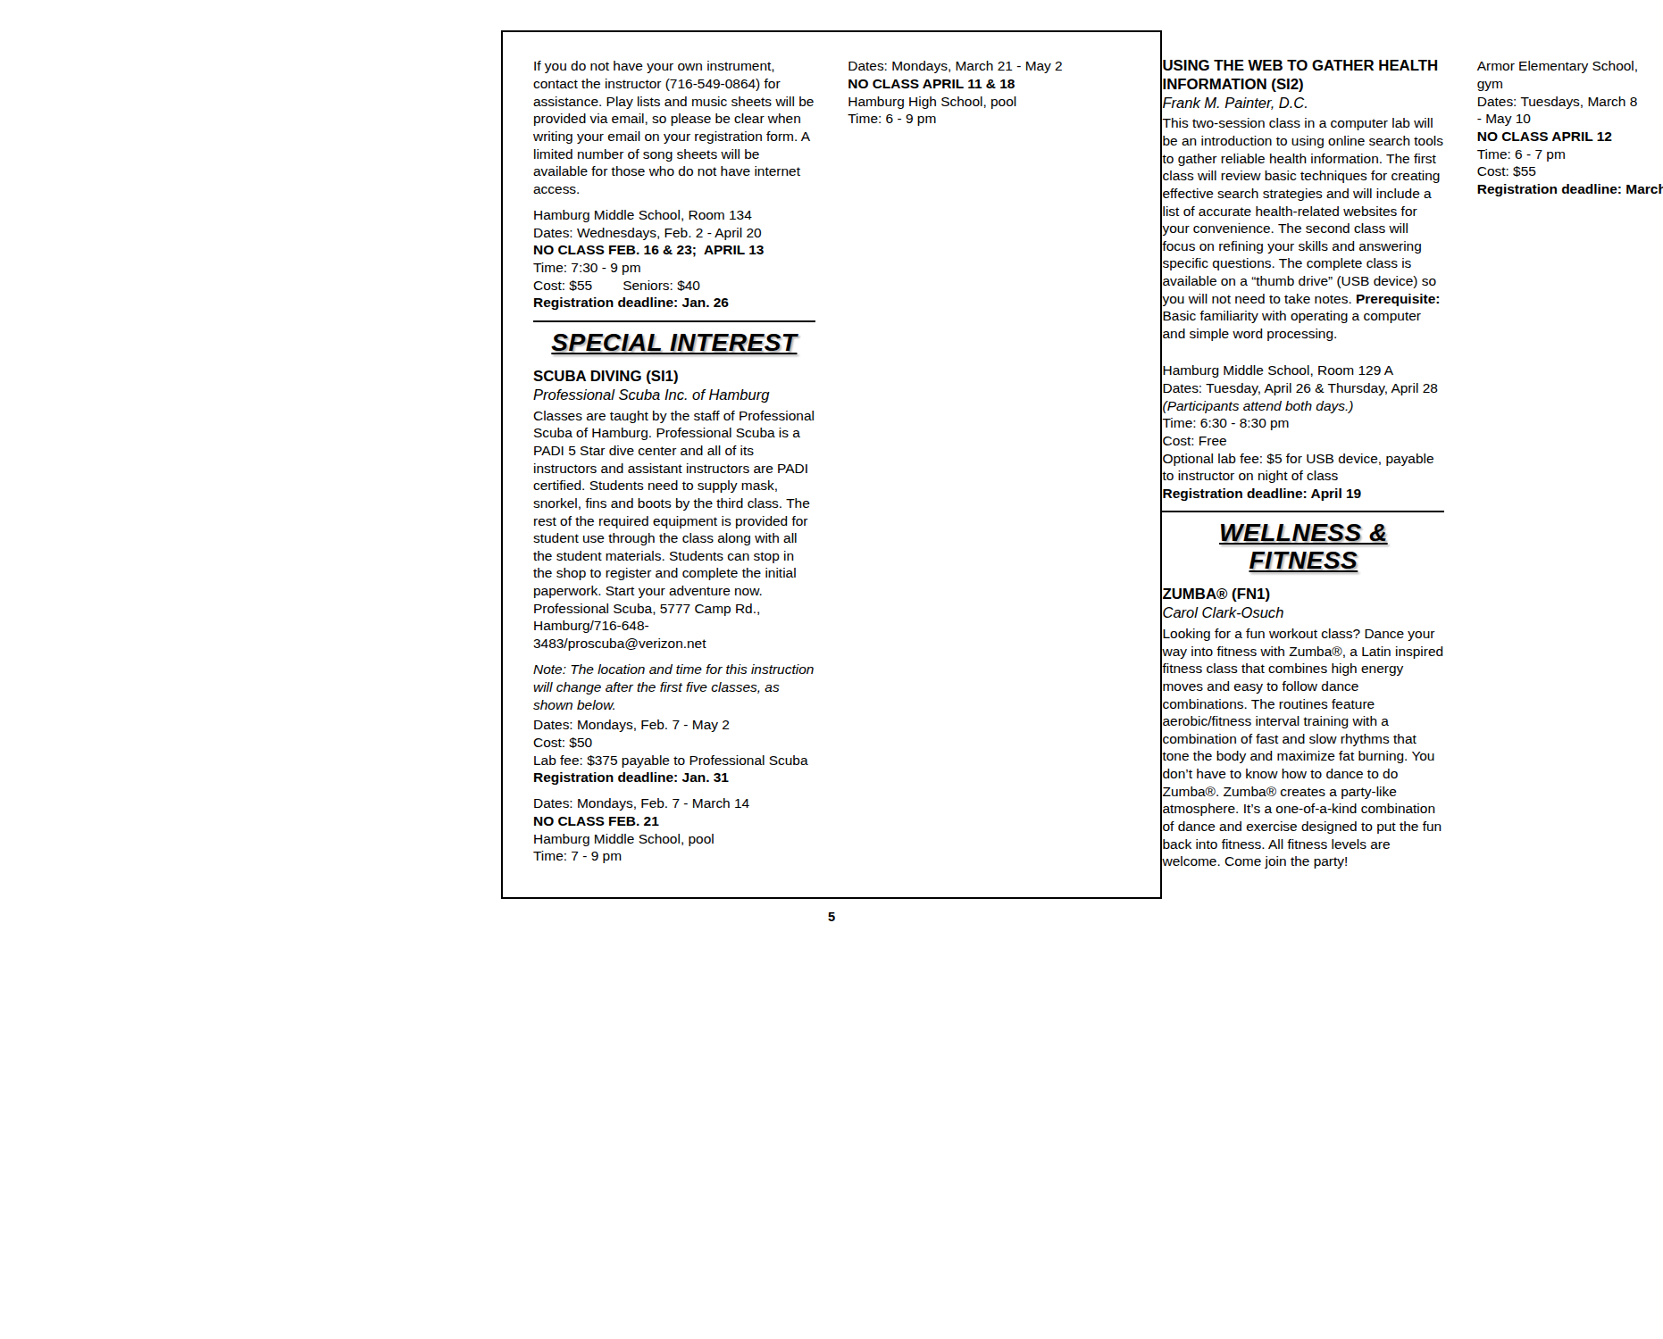If you do not have your own instrument, contact the instructor (716-549-0864) for assistance. Play lists and music sheets will be provided via email, so please be clear when writing your email on your registration form. A limited number of song sheets will be available for those who do not have internet access.
Hamburg Middle School, Room 134
Dates: Wednesdays, Feb. 2 - April 20
NO CLASS FEB. 16 & 23; APRIL 13
Time: 7:30 - 9 pm
Cost: $55Seniors: $40
Registration deadline: Jan. 26
SPECIAL INTEREST
SCUBA DIVING (SI1)
Professional Scuba Inc. of Hamburg
Classes are taught by the staff of Professional Scuba of Hamburg. Professional Scuba is a PADI 5 Star dive center and all of its instructors and assistant instructors are PADI certified. Students need to supply mask, snorkel, fins and boots by the third class. The rest of the required equipment is provided for student use through the class along with all the student materials. Students can stop in the shop to register and complete the initial paperwork. Start your adventure now. Professional Scuba, 5777 Camp Rd., Hamburg/716-648-3483/proscuba@verizon.net
Note: The location and time for this instruction will change after the first five classes, as shown below.
Dates: Mondays, Feb. 7 - May 2
Cost: $50
Lab fee: $375 payable to Professional Scuba
Registration deadline: Jan. 31
Dates: Mondays, Feb. 7 - March 14
NO CLASS FEB. 21
Hamburg Middle School, pool
Time: 7 - 9 pm
Dates: Mondays, March 21 - May 2
NO CLASS APRIL 11 & 18
Hamburg High School, pool
Time: 6 - 9 pm
USING THE WEB TO GATHER HEALTH INFORMATION (SI2)
Frank M. Painter, D.C.
This two-session class in a computer lab will be an introduction to using online search tools to gather reliable health information. The first class will review basic techniques for creating effective search strategies and will include a list of accurate health-related websites for your convenience. The second class will focus on refining your skills and answering specific questions. The complete class is available on a “thumb drive” (USB device) so you will not need to take notes. Prerequisite: Basic familiarity with operating a computer and simple word processing.
Hamburg Middle School, Room 129 A
Dates: Tuesday, April 26 & Thursday, April 28
(Participants attend both days.)
Time: 6:30 - 8:30 pm
Cost: Free
Optional lab fee: $5 for USB device, payable to instructor on night of class
Registration deadline: April 19
WELLNESS & FITNESS
ZUMBA® (FN1)
Carol Clark-Osuch
Looking for a fun workout class? Dance your way into fitness with Zumba®, a Latin inspired fitness class that combines high energy moves and easy to follow dance combinations. The routines feature aerobic/fitness interval training with a combination of fast and slow rhythms that tone the body and maximize fat burning. You don’t have to know how to dance to do Zumba®. Zumba® creates a party-like atmosphere. It’s a one-of-a-kind combination of dance and exercise designed to put the fun back into fitness. All fitness levels are welcome. Come join the party!
Armor Elementary School, gym
Dates: Tuesdays, March 8 - May 10
NO CLASS APRIL 12
Time: 6 - 7 pm
Cost: $55
Registration deadline: March 1
5